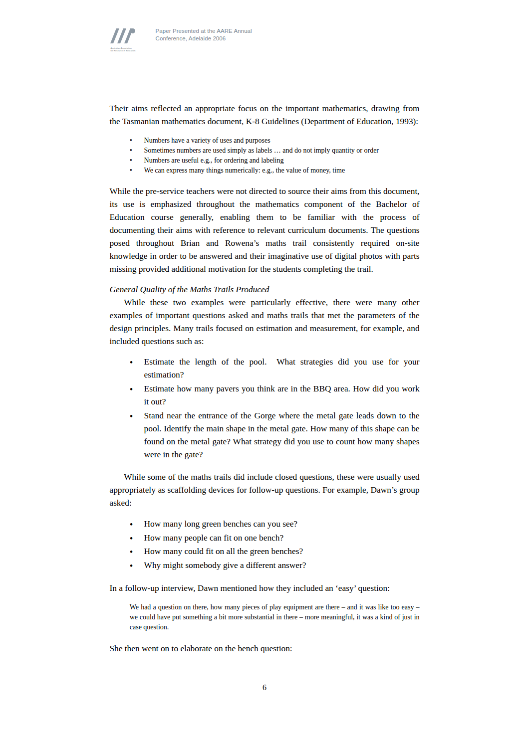Australian Association
for Research in Education
Paper Presented at the AARE Annual
Conference, Adelaide 2006
Their aims reflected an appropriate focus on the important mathematics, drawing from the Tasmanian mathematics document, K-8 Guidelines (Department of Education, 1993):
Numbers have a variety of uses and purposes
Sometimes numbers are used simply as labels … and do not imply quantity or order
Numbers are useful e.g., for ordering and labeling
We can express many things numerically: e.g., the value of money, time
While the pre-service teachers were not directed to source their aims from this document, its use is emphasized throughout the mathematics component of the Bachelor of Education course generally, enabling them to be familiar with the process of documenting their aims with reference to relevant curriculum documents. The questions posed throughout Brian and Rowena’s maths trail consistently required on-site knowledge in order to be answered and their imaginative use of digital photos with parts missing provided additional motivation for the students completing the trail.
General Quality of the Maths Trails Produced
While these two examples were particularly effective, there were many other examples of important questions asked and maths trails that met the parameters of the design principles. Many trails focused on estimation and measurement, for example, and included questions such as:
Estimate the length of the pool. What strategies did you use for your estimation?
Estimate how many pavers you think are in the BBQ area. How did you work it out?
Stand near the entrance of the Gorge where the metal gate leads down to the pool. Identify the main shape in the metal gate. How many of this shape can be found on the metal gate? What strategy did you use to count how many shapes were in the gate?
While some of the maths trails did include closed questions, these were usually used appropriately as scaffolding devices for follow-up questions. For example, Dawn’s group asked:
How many long green benches can you see?
How many people can fit on one bench?
How many could fit on all the green benches?
Why might somebody give a different answer?
In a follow-up interview, Dawn mentioned how they included an ‘easy’ question:
We had a question on there, how many pieces of play equipment are there – and it was like too easy – we could have put something a bit more substantial in there – more meaningful, it was a kind of just in case question.
She then went on to elaborate on the bench question:
6